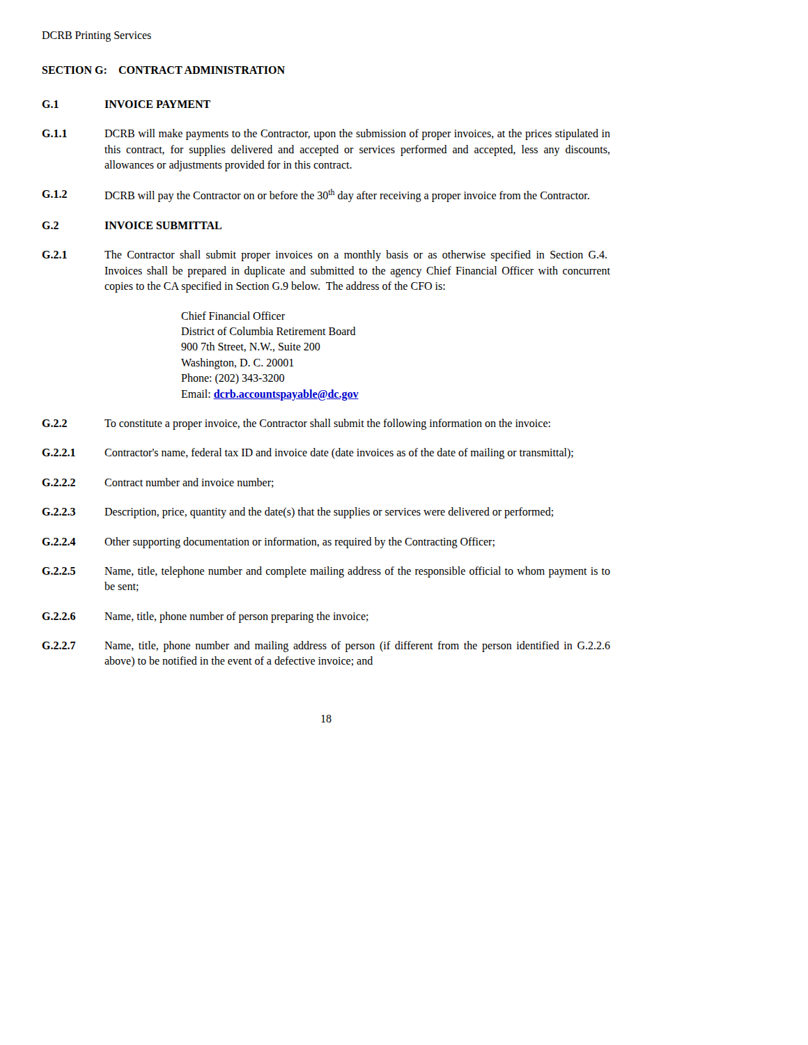DCRB Printing Services
SECTION G: CONTRACT ADMINISTRATION
G.1 INVOICE PAYMENT
G.1.1
DCRB will make payments to the Contractor, upon the submission of proper invoices, at the prices stipulated in this contract, for supplies delivered and accepted or services performed and accepted, less any discounts, allowances or adjustments provided for in this contract.
G.1.2
DCRB will pay the Contractor on or before the 30th day after receiving a proper invoice from the Contractor.
G.2 INVOICE SUBMITTAL
G.2.1
The Contractor shall submit proper invoices on a monthly basis or as otherwise specified in Section G.4. Invoices shall be prepared in duplicate and submitted to the agency Chief Financial Officer with concurrent copies to the CA specified in Section G.9 below. The address of the CFO is:
Chief Financial Officer
District of Columbia Retirement Board
900 7th Street, N.W., Suite 200
Washington, D. C. 20001
Phone: (202) 343-3200
Email: dcrb.accountspayable@dc.gov
G.2.2
To constitute a proper invoice, the Contractor shall submit the following information on the invoice:
G.2.2.1
Contractor's name, federal tax ID and invoice date (date invoices as of the date of mailing or transmittal);
G.2.2.2
Contract number and invoice number;
G.2.2.3
Description, price, quantity and the date(s) that the supplies or services were delivered or performed;
G.2.2.4
Other supporting documentation or information, as required by the Contracting Officer;
G.2.2.5
Name, title, telephone number and complete mailing address of the responsible official to whom payment is to be sent;
G.2.2.6
Name, title, phone number of person preparing the invoice;
G.2.2.7
Name, title, phone number and mailing address of person (if different from the person identified in G.2.2.6 above) to be notified in the event of a defective invoice; and
18